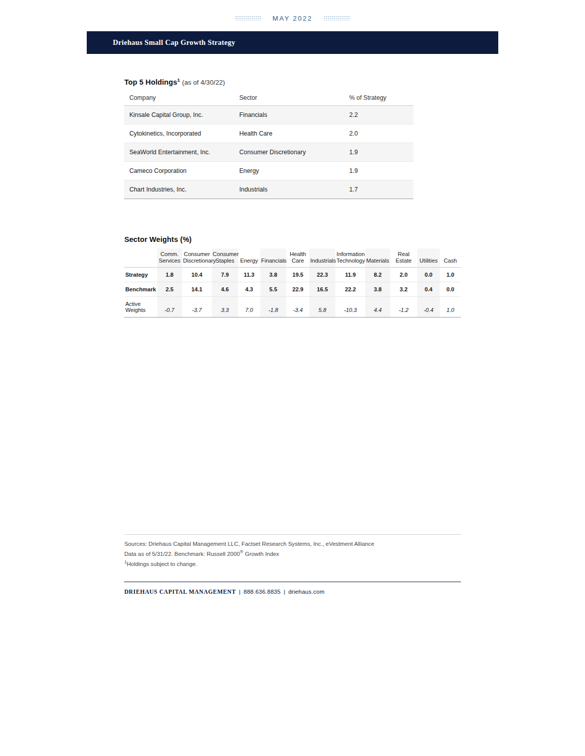MAY 2022
Driehaus Small Cap Growth Strategy
Top 5 Holdings1 (as of 4/30/22)
| Company | Sector | % of Strategy |
| --- | --- | --- |
| Kinsale Capital Group, Inc. | Financials | 2.2 |
| Cytokinetics, Incorporated | Health Care | 2.0 |
| SeaWorld Entertainment, Inc. | Consumer Discretionary | 1.9 |
| Cameco Corporation | Energy | 1.9 |
| Chart Industries, Inc. | Industrials | 1.7 |
Sector Weights (%)
| | Comm. Services | Consumer Discretionary | Consumer Staples | Energy | Financials | Health Care | Industrials | Information Technology | Materials | Real Estate | Utilities | Cash |
| --- | --- | --- | --- | --- | --- | --- | --- | --- | --- | --- | --- | --- |
| Strategy | 1.8 | 10.4 | 7.9 | 11.3 | 3.8 | 19.5 | 22.3 | 11.9 | 8.2 | 2.0 | 0.0 | 1.0 |
| Benchmark | 2.5 | 14.1 | 4.6 | 4.3 | 5.5 | 22.9 | 16.5 | 22.2 | 3.8 | 3.2 | 0.4 | 0.0 |
| Active Weights | -0.7 | -3.7 | 3.3 | 7.0 | -1.8 | -3.4 | 5.8 | -10.3 | 4.4 | -1.2 | -0.4 | 1.0 |
Sources: Driehaus Capital Management LLC, Factset Research Systems, Inc., eVestment Alliance
Data as of 5/31/22. Benchmark: Russell 2000® Growth Index
1 Holdings subject to change.
DRIEHAUS CAPITAL MANAGEMENT|888.636.8835|driehaus.com